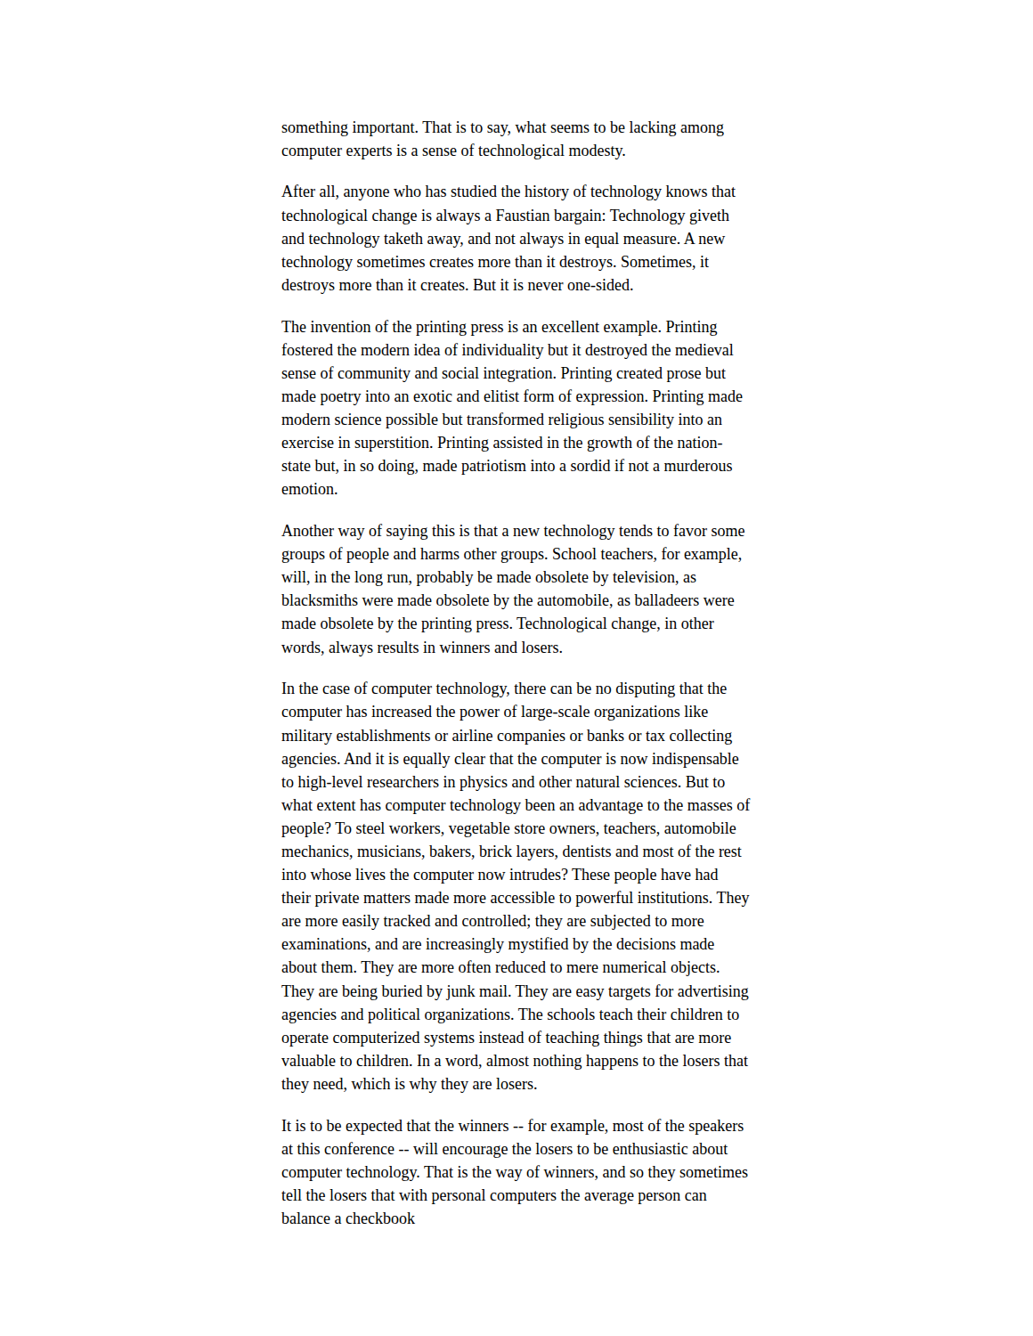something important. That is to say, what seems to be lacking among computer experts is a sense of technological modesty.
After all, anyone who has studied the history of technology knows that technological change is always a Faustian bargain: Technology giveth and technology taketh away, and not always in equal measure. A new technology sometimes creates more than it destroys. Sometimes, it destroys more than it creates. But it is never one-sided.
The invention of the printing press is an excellent example. Printing fostered the modern idea of individuality but it destroyed the medieval sense of community and social integration. Printing created prose but made poetry into an exotic and elitist form of expression. Printing made modern science possible but transformed religious sensibility into an exercise in superstition. Printing assisted in the growth of the nation-state but, in so doing, made patriotism into a sordid if not a murderous emotion.
Another way of saying this is that a new technology tends to favor some groups of people and harms other groups. School teachers, for example, will, in the long run, probably be made obsolete by television, as blacksmiths were made obsolete by the automobile, as balladeers were made obsolete by the printing press. Technological change, in other words, always results in winners and losers.
In the case of computer technology, there can be no disputing that the computer has increased the power of large-scale organizations like military establishments or airline companies or banks or tax collecting agencies. And it is equally clear that the computer is now indispensable to high-level researchers in physics and other natural sciences. But to what extent has computer technology been an advantage to the masses of people? To steel workers, vegetable store owners, teachers, automobile mechanics, musicians, bakers, brick layers, dentists and most of the rest into whose lives the computer now intrudes? These people have had their private matters made more accessible to powerful institutions. They are more easily tracked and controlled; they are subjected to more examinations, and are increasingly mystified by the decisions made about them. They are more often reduced to mere numerical objects. They are being buried by junk mail. They are easy targets for advertising agencies and political organizations. The schools teach their children to operate computerized systems instead of teaching things that are more valuable to children. In a word, almost nothing happens to the losers that they need, which is why they are losers.
It is to be expected that the winners -- for example, most of the speakers at this conference -- will encourage the losers to be enthusiastic about computer technology. That is the way of winners, and so they sometimes tell the losers that with personal computers the average person can balance a checkbook